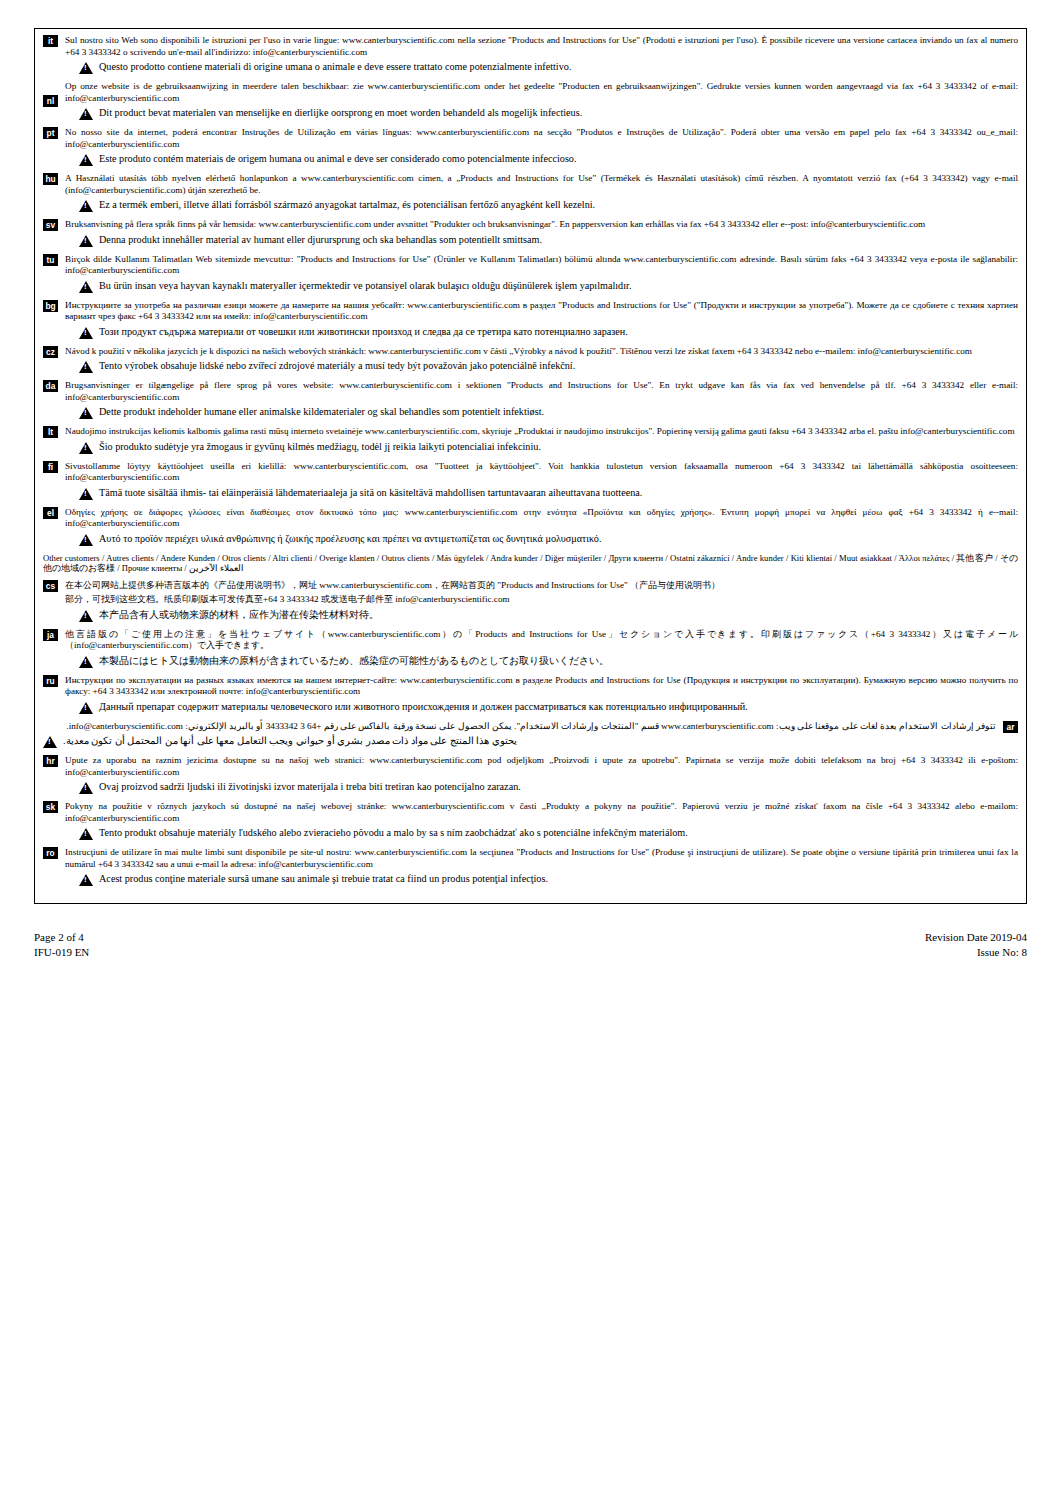it
Sul nostro sito Web sono disponibili le istruzioni per l'uso in varie lingue: www.canterburyscientific.com nella sezione "Products and Instructions for Use" (Prodotti e istruzioni per l'uso). È possibile ricevere una versione cartacea inviando un fax al numero +64 3 3433342 o scrivendo un'e-mail all'indirizzo: info@canterburyscientific.com
Questo prodotto contiene materiali di origine umana o animale e deve essere trattato come potenzialmente infettivo.
nl
Op onze website is de gebruiksaanwijzing in meerdere talen beschikbaar: zie www.canterburyscientific.com onder het gedeelte "Producten en gebruiksaanwijzingen". Gedrukte versies kunnen worden aangevraagd via fax +64 3 3433342 of e-mail: info@canterburyscientific.com
Dit product bevat materialen van menselijke en dierlijke oorsprong en moet worden behandeld als mogelijk infectieus.
pt
No nosso site da internet, poderá encontrar Instruções de Utilização em várias línguas: www.canterburyscientific.com na secção "Produtos e Instruções de Utilização". Poderá obter uma versão em papel pelo fax +64 3 3433342 ou_e_mail: info@canterburyscientific.com
Este produto contém materiais de origem humana ou animal e deve ser considerado como potencialmente infeccioso.
hu
A Használati utasítás több nyelven elérhető honlapunkon a www.canterburyscientific.com cimen, a „Products and Instructions for Use" (Termékek és Használati utasítások) című részben. A nyomtatott verzió fax (+64 3 3433342) vagy e-mail (info@canterburyscientific.com) útján szerezhető be.
Ez a termék emberi, illetve állati forrásból származó anyagokat tartalmaz, és potenciálisan fertőző anyagként kell kezelni.
sv
Bruksanvisning på flera språk finns på vår hemsida: www.canterburyscientific.com under avsnittet "Produkter och bruksanvisningar". En pappersversion kan erhållas via fax +64 3 3433342 eller e--post: info@canterburyscientific.com
Denna produkt innehåller material av humant eller djurursprung och ska behandlas som potentiellt smittsam.
tu
Birçok dilde Kullanım Talimatları Web sitemizde mevcuttur: "Products and Instructions for Use" (Ürünler ve Kullanım Talimatları) bölümü altında www.canterburyscientific.com adresinde. Basılı sürüm faks +64 3 3433342 veya e-posta ile sağlanabilir: info@canterburyscientific.com
Bu ürün insan veya hayvan kaynaklı materyaller içermektedir ve potansiyel olarak bulaşıcı olduğu düşünülerek işlem yapılmalıdır.
bg
Инструкциите за употреба на различни езици можете да намерите на нашия уебсайт: www.canterburyscientific.com в раздел "Products and Instructions for Use" ("Продукти и инструкции за употреба"). Можете да се сдобиете с техния хартиен вариант чрез факс +64 3 3433342 или на имейл: info@canterburyscientific.com
Този продукт съдържа материали от човешки или животински произход и следва да се третира като потенциално заразен.
cz
Návod k použití v několika jazycích je k dispozici na našich webových stránkách: www.canterburyscientific.com v části „Výrobky a návod k použití". Tištěnou verzi lze získat faxem +64 3 3433342 nebo e--mailem: info@canterburyscientific.com
Tento výrobek obsahuje lidské nebo zvířecí zdrojové materiály a musí tedy být považován jako potenciálně infekční.
da
Brugsanvisninger er tilgængelige på flere sprog på vores website: www.canterburyscientific.com i sektionen "Products and Instructions for Use". En trykt udgave kan fås via fax ved henvendelse på tlf. +64 3 3433342 eller e-mail: info@canterburyscientific.com
Dette produkt indeholder humane eller animalske kildematerialer og skal behandles som potentielt infektiøst.
lt
Naudojimo instrukcijas keliomis kalbomis galima rasti mūsų interneto svetainėje www.canterburyscientific.com, skyriuje „Produktai ir naudojimo instrukcijos". Popierinę versiją galima gauti faksu +64 3 3433342 arba el. paštu info@canterburyscientific.com
Šio produkto sudėtyje yra žmogaus ir gyvūnų kilmės medžiagų, todėl jį reikia laikyti potencialiai infekciniu.
fi
Sivustollamme löytyy käyttöohjeet useilla eri kielillä: www.canterburyscientific.com, osa "Tuotteet ja käyttöohjeet". Voit hankkia tulostetun version faksaamalla numeroon +64 3 3433342 tai lähettämällä sähköpostia osoitteeseen: info@canterburyscientific.com
Tämä tuote sisältää ihmis- tai eläinperäisiä lähdemateriaaleja ja sitä on käsiteltävä mahdollisen tartuntavaaran aiheuttavana tuotteena.
el
Οδηγίες χρήσης σε διάφορες γλώσσες είναι διαθέσιμες στον δικτυακό τόπο μας: www.canterburyscientific.com στην ενότητα «Προϊόντα και οδηγίες χρήσης». Έντυπη μορφή μπορεί να ληφθεί μέσω φαξ +64 3 3433342 ή e--mail: info@canterburyscientific.com
Αυτό το προϊόν περιέχει υλικά ανθρώπινης ή ζωικής προέλευσης και πρέπει να αντιμετωπίζεται ως δυνητικά μολυσματικό.
Other customers / Autres clients / Andere Kunden / Otros clients / Altri clienti / Overige klanten / Outros clients / Más ügyfelek / Andra kunder / Diğer müşteriler / Други клиенти / Ostatní zákazníci / Andre kunder / Kiti klientai / Muut asiakkaat / Άλλοι πελάτες / 其他客户 / その他の地域のお客様 / Прочие клиенты / العملاء الآخرين
cs
在本公司网站上提供多种语言版本的《产品使用说明书》，网址 www.canterburyscientific.com，在网站首页的 "Products and Instructions for Use" （产品与使用说明书）
部分，可找到这些文档。纸质印刷版本可发传真至+64 3 3433342 或发送电子邮件至 info@canterburyscientific.com
本产品含有人或动物来源的材料，应作为潜在传染性材料对待。
ja
他言語版の「ご使用上の注意」を当社ウェブサイト（www.canterburyscientific.com）の「Products and Instructions for Use」セクションで入手できます。印刷版はファックス（+64 3 3433342）又は電子メール（info@canterburyscientific.com）で入手できます。
本製品にはヒト又は動物由来の原料が含まれているため、感染症の可能性があるものとしてお取り扱いください。
ru
Инструкции по эксплуатации на разных языках имеются на нашем интернет-сайте: www.canterburyscientific.com в разделе Products and Instructions for Use (Продукция и инструкции по эксплуатации). Бумажную версию можно получить по факсу: +64 3 3433342 или электронной почте: info@canterburyscientific.com
Данный препарат содержит материалы человеческого или животного происхождения и должен рассматриваться как потенциально инфицированный.
ar
تتوفر إرشادات الاستخدام بعدة لغات على موقعنا على ويب: www.canterburyscientific.com قسم "المنتجات وإرشادات الاستخدام". يمكن الحصول على نسخة ورقية بالفاكس على رقم +64 3 3433342 أو بالبريد الإلكتروني: info@canterburyscientific.com.
يحتوي هذا المنتج على مواد ذات مصدر بشري أو حيواني ويجب التعامل معها على أنها من المحتمل أن تكون معدية.
hr
Upute za uporabu na raznim jezicima dostupne su na našoj web stranici: www.canterburyscientific.com pod odjeljkom „Proizvodi i upute za upotrebu". Papirnata se verzija može dobiti telefaksom na broj +64 3 3433342 ili e-poštom: info@canterburyscientific.com
Ovaj proizvod sadrži ljudski ili životinjski izvor materijala i treba biti tretiran kao potencijalno zarazan.
sk
Pokyny na použitie v rôznych jazykoch sú dostupné na našej webovej stránke: www.canterburyscientific.com v časti „Produkty a pokyny na použitie". Papierovú verziu je možné získať faxom na čísle +64 3 3433342 alebo e-mailom: info@canterburyscientific.com
Tento produkt obsahuje materiály ľudského alebo zvieracieho pôvodu a malo by sa s ním zaobchádzať ako s potenciálne infekčným materiálom.
ro
Instrucţiuni de utilizare în mai multe limbi sunt disponibile pe site-ul nostru: www.canterburyscientific.com la secţiunea "Products and Instructions for Use" (Produse şi instrucţiuni de utilizare). Se poate obţine o versiune tipărită prin trimiterea unui fax la numărul +64 3 3433342 sau a unui e-mail la adresa: info@canterburyscientific.com
Acest produs conţine materiale sursă umane sau animale şi trebuie tratat ca fiind un produs potenţial infecţios.
Page 2 of 4
IFU-019 EN
Revision Date 2019-04
Issue No: 8